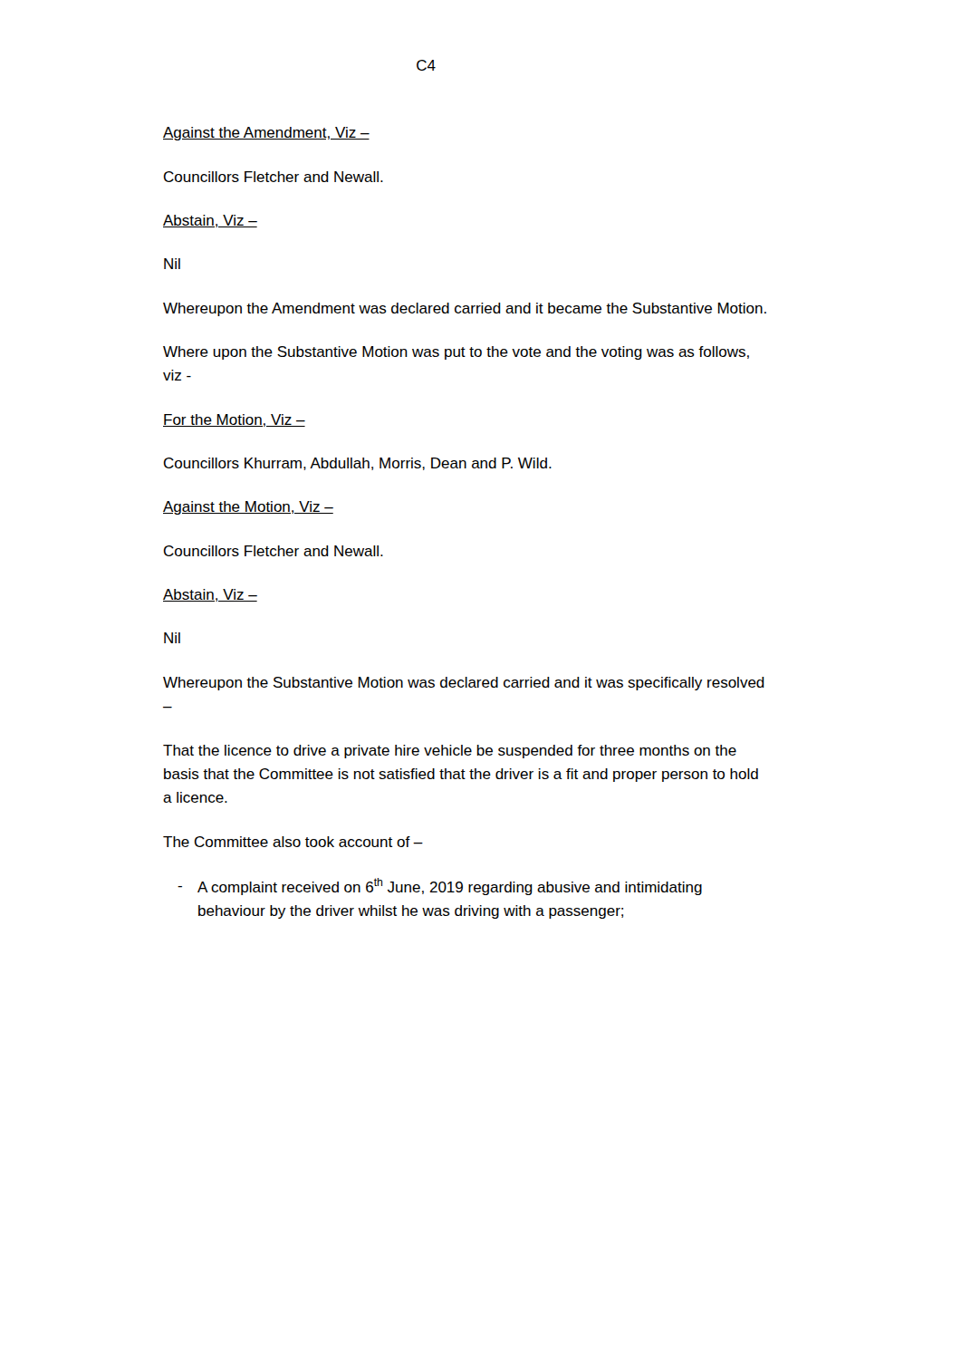C4
Against the Amendment, Viz –
Councillors Fletcher and Newall.
Abstain, Viz –
Nil
Whereupon the Amendment was declared carried and it became the Substantive Motion.
Where upon the Substantive Motion was put to the vote and the voting was as follows, viz -
For the Motion, Viz –
Councillors Khurram, Abdullah, Morris, Dean and P. Wild.
Against the Motion, Viz –
Councillors Fletcher and Newall.
Abstain, Viz –
Nil
Whereupon the Substantive Motion was declared carried and it was specifically resolved –
That the licence to drive a private hire vehicle be suspended for three months on the basis that the Committee is not satisfied that the driver is a fit and proper person to hold a licence.
The Committee also took account of –
A complaint received on 6th June, 2019 regarding abusive and intimidating behaviour by the driver whilst he was driving with a passenger;